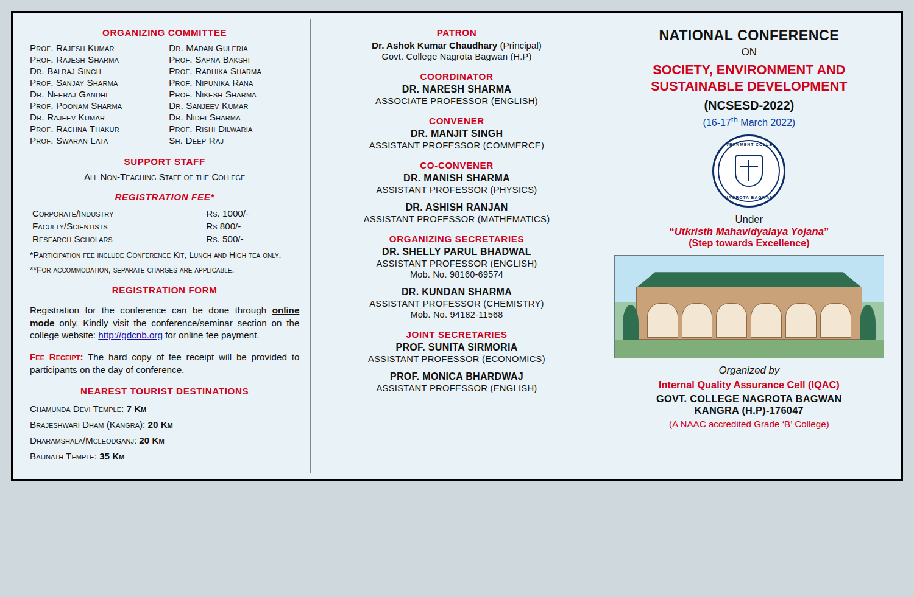NATIONAL CONFERENCE
ON
SOCIETY, ENVIRONMENT AND
SUSTAINABLE DEVELOPMENT
(NCSESD-2022)
(16-17th March 2022)
GOVERNMENT COLLEGE
NAGROTA BAGWAN
Under
“Utkristh Mahavidyalaya Yojana”
(Step towards Excellence)
Organized by
Internal Quality Assurance Cell (IQAC)
GOVT. COLLEGE NAGROTA BAGWAN
KANGRA (H.P)-176047
(A NAAC accredited Grade ‘B’ College)
Patron
Dr. Ashok Kumar Chaudhary (Principal)
Govt. College Nagrota Bagwan (H.P)
Coordinator
DR. NARESH SHARMA
ASSOCIATE PROFESSOR (ENGLISH)
Convener
DR. MANJIT SINGH
ASSISTANT PROFESSOR (COMMERCE)
Co-Convener
DR. MANISH SHARMA
ASSISTANT PROFESSOR (PHYSICS)
DR. ASHISH RANJAN
ASSISTANT PROFESSOR (MATHEMATICS)
Organizing Secretaries
DR. SHELLY PARUL BHADWAL
ASSISTANT PROFESSOR (ENGLISH)
Mob. No. 98160-69574
DR. KUNDAN SHARMA
ASSISTANT PROFESSOR (CHEMISTRY)
Mob. No. 94182-11568
Joint Secretaries
PROF. SUNITA SIRMORIA
ASSISTANT PROFESSOR (ECONOMICS)
PROF. MONICA BHARDWAJ
ASSISTANT PROFESSOR (ENGLISH)
Organizing Committee
Prof. Rajesh Kumar
Dr. Madan Guleria
Prof. Rajesh Sharma
Prof. Sapna Bakshi
Dr. Balraj Singh
Prof. Radhika Sharma
Prof. Sanjay Sharma
Prof. Nipunika Rana
Dr. Neeraj Gandhi
Prof. Nikesh Sharma
Prof. Poonam Sharma
Dr. Sanjeev Kumar
Dr. Rajeev Kumar
Dr. Nidhi Sharma
Prof. Rachna Thakur
Prof. Rishi Dilwaria
Prof. Swaran Lata
Sh. Deep Raj
Support Staff
All Non-Teaching Staff of the College
Registration Fee*
| Corporate/Industry | Rs. 1000/- |
| Faculty/Scientists | Rs 800/- |
| Research Scholars | Rs. 500/- |
*Participation fee include Conference Kit, Lunch and High tea only.
**For accommodation, separate charges are applicable.
Registration Form
Registration for the conference can be done through online mode only. Kindly visit the conference/seminar section on the college website: http://gdcnb.org for online fee payment.
Fee Receipt: The hard copy of fee receipt will be provided to participants on the day of conference.
Nearest Tourist Destinations
Chamunda Devi Temple: 7 Km
Brajeshwari Dham (Kangra): 20 Km
Dharamshala/Mcleodganj: 20 Km
Baijnath Temple: 35 Km